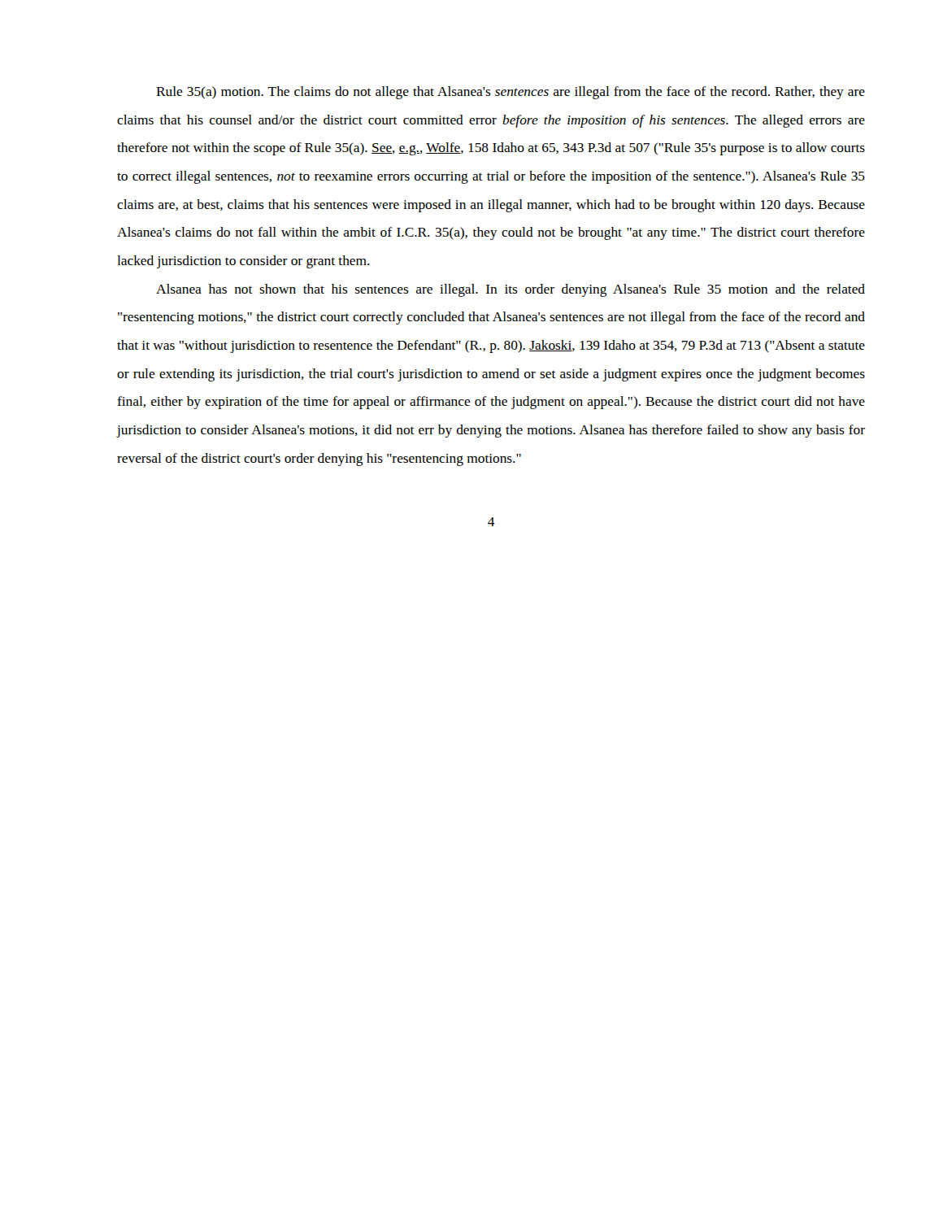Rule 35(a) motion. The claims do not allege that Alsanea's sentences are illegal from the face of the record. Rather, they are claims that his counsel and/or the district court committed error before the imposition of his sentences. The alleged errors are therefore not within the scope of Rule 35(a). See, e.g., Wolfe, 158 Idaho at 65, 343 P.3d at 507 ("Rule 35's purpose is to allow courts to correct illegal sentences, not to reexamine errors occurring at trial or before the imposition of the sentence."). Alsanea's Rule 35 claims are, at best, claims that his sentences were imposed in an illegal manner, which had to be brought within 120 days. Because Alsanea's claims do not fall within the ambit of I.C.R. 35(a), they could not be brought "at any time." The district court therefore lacked jurisdiction to consider or grant them.
Alsanea has not shown that his sentences are illegal. In its order denying Alsanea's Rule 35 motion and the related "resentencing motions," the district court correctly concluded that Alsanea's sentences are not illegal from the face of the record and that it was "without jurisdiction to resentence the Defendant" (R., p. 80). Jakoski, 139 Idaho at 354, 79 P.3d at 713 ("Absent a statute or rule extending its jurisdiction, the trial court's jurisdiction to amend or set aside a judgment expires once the judgment becomes final, either by expiration of the time for appeal or affirmance of the judgment on appeal."). Because the district court did not have jurisdiction to consider Alsanea's motions, it did not err by denying the motions. Alsanea has therefore failed to show any basis for reversal of the district court's order denying his "resentencing motions."
4